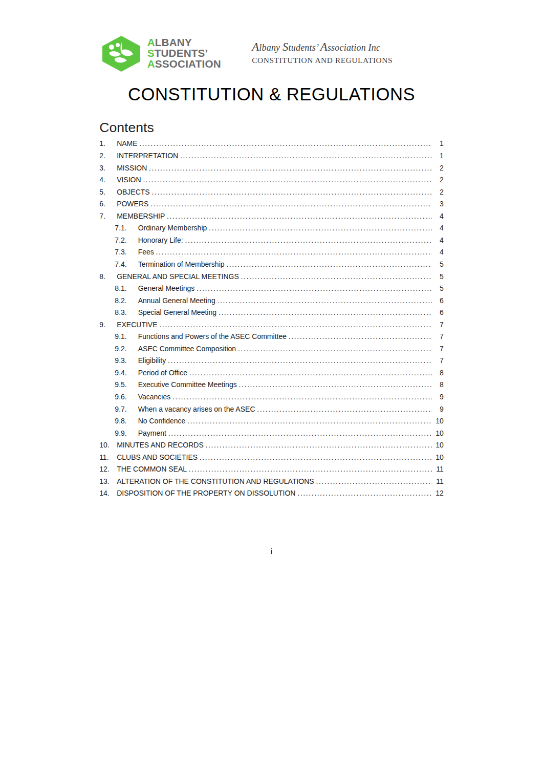ALBANY
STUDENTS’
ASSOCIATION
Albany Students’ Association Inc
CONSTITUTION AND REGULATIONS
CONSTITUTION & REGULATIONS
Contents
1. NAME ........................................................................................................................... 1
2. INTERPRETATION ......................................................................................................... 1
3. MISSION ..................................................................................................................... 2
4. VISION ....................................................................................................................... 2
5. OBJECTS ................................................................................................................... 2
6. POWERS .................................................................................................................... 3
7. MEMBERSHIP ............................................................................................................. 4
7.1. Ordinary Membership ................................................................................................. 4
7.2. Honorary Life: ......................................................................................................... 4
7.3. Fees ..................................................................................................................... 4
7.4. Termination of Membership ....................................................................................... 5
8. GENERAL AND SPECIAL MEETINGS ..................................................................... 5
8.1. General Meetings ..................................................................................................... 5
8.2. Annual General Meeting ............................................................................................. 6
8.3. Special General Meeting ............................................................................................. 6
9. EXECUTIVE ................................................................................................................. 7
9.1. Functions and Powers of the ASEC Committee .............................................................. 7
9.2. ASEC Committee Composition ....................................................................................... 7
9.3. Eligibility ............................................................................................................. 7
9.4. Period of Office ....................................................................................................... 8
9.5. Executive Committee Meetings ....................................................................................... 8
9.6. Vacancies ........................................................................................................... 9
9.7. When a vacancy arises on the ASEC ........................................................................... 9
9.8. No Confidence ....................................................................................................... 10
9.9. Payment ............................................................................................................. 10
10. MINUTES AND RECORDS ................................................................................................. 10
11. CLUBS AND SOCIETIES .................................................................................................... 10
12. THE COMMON SEAL ......................................................................................................... 11
13. ALTERATION OF THE CONSTITUTION AND REGULATIONS .................................................. 11
14. DISPOSITION OF THE PROPERTY ON DISSOLUTION .......................................................... 12
i